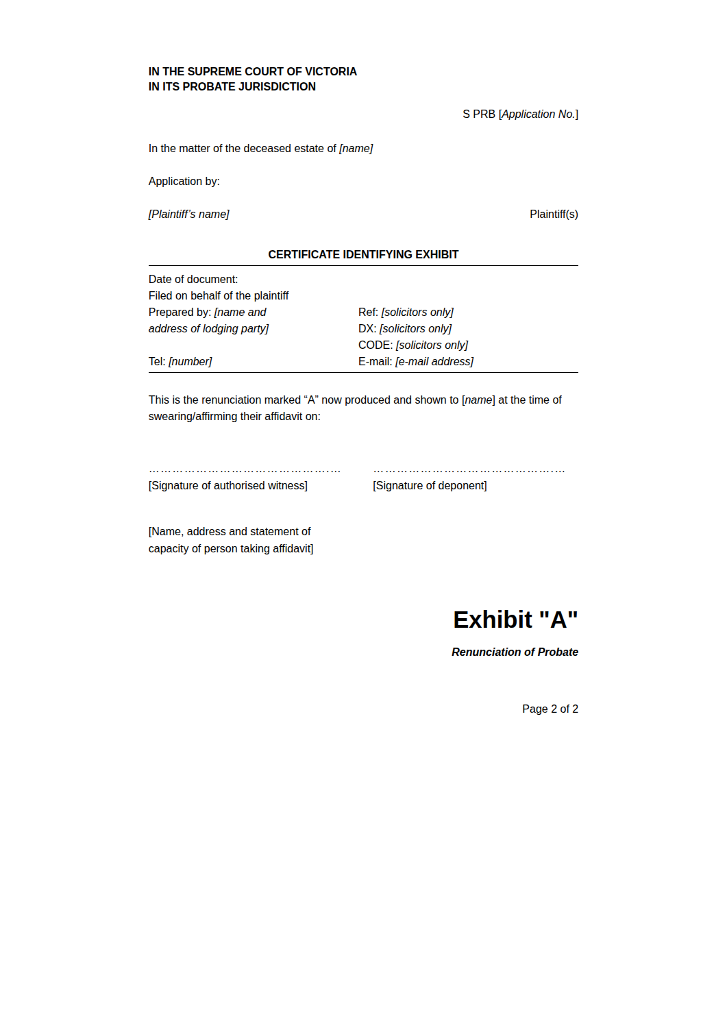IN THE SUPREME COURT OF VICTORIA
IN ITS PROBATE JURISDICTION
S PRB [Application No.]
In the matter of the deceased estate of [name]
Application by:
[Plaintiff’s name] Plaintiff(s)
CERTIFICATE IDENTIFYING EXHIBIT
Date of document:
Filed on behalf of the plaintiff
Prepared by: [name and
address of lodging party]
Tel: [number]
Ref: [solicitors only]
DX: [solicitors only]
CODE: [solicitors only]
E-mail: [e-mail address]
This is the renunciation marked “A” now produced and shown to [name] at the time of swearing/affirming their affidavit on:
……………………………………….…
[Signature of authorised witness]
……………………………………….…
[Signature of deponent]
[Name, address and statement of
capacity of person taking affidavit]
Exhibit "A"
Renunciation of Probate
Page 2 of 2